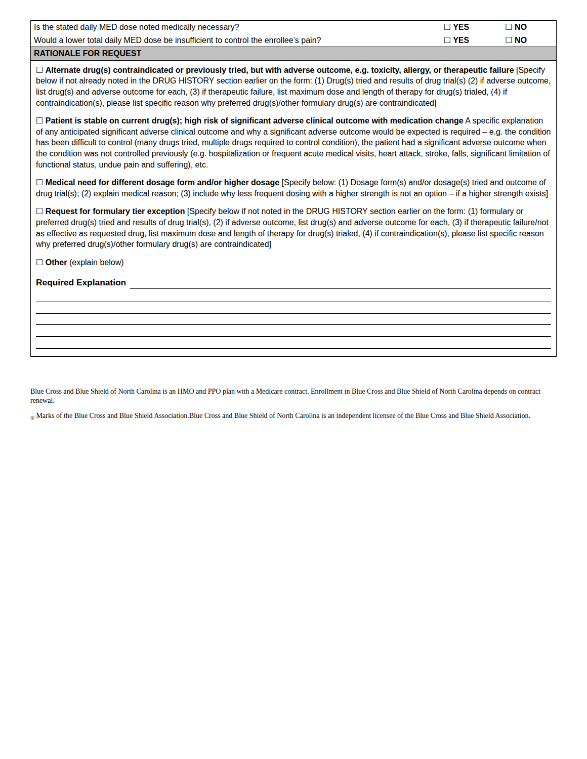| Is the stated daily MED dose noted medically necessary? | ☐ YES | ☐ NO |
| Would a lower total daily MED dose be insufficient to control the enrollee’s pain? | ☐ YES | ☐ NO |
RATIONALE FOR REQUEST
☐ Alternate drug(s) contraindicated or previously tried, but with adverse outcome, e.g. toxicity, allergy, or therapeutic failure [Specify below if not already noted in the DRUG HISTORY section earlier on the form: (1) Drug(s) tried and results of drug trial(s) (2) if adverse outcome, list drug(s) and adverse outcome for each, (3) if therapeutic failure, list maximum dose and length of therapy for drug(s) trialed, (4) if contraindication(s), please list specific reason why preferred drug(s)/other formulary drug(s) are contraindicated]
☐ Patient is stable on current drug(s); high risk of significant adverse clinical outcome with medication change A specific explanation of any anticipated significant adverse clinical outcome and why a significant adverse outcome would be expected is required – e.g. the condition has been difficult to control (many drugs tried, multiple drugs required to control condition), the patient had a significant adverse outcome when the condition was not controlled previously (e.g. hospitalization or frequent acute medical visits, heart attack, stroke, falls, significant limitation of functional status, undue pain and suffering), etc.
☐ Medical need for different dosage form and/or higher dosage [Specify below: (1) Dosage form(s) and/or dosage(s) tried and outcome of drug trial(s); (2) explain medical reason; (3) include why less frequent dosing with a higher strength is not an option – if a higher strength exists]
☐ Request for formulary tier exception [Specify below if not noted in the DRUG HISTORY section earlier on the form: (1) formulary or preferred drug(s) tried and results of drug trial(s), (2) if adverse outcome, list drug(s) and adverse outcome for each, (3) if therapeutic failure/not as effective as requested drug, list maximum dose and length of therapy for drug(s) trialed, (4) if contraindication(s), please list specific reason why preferred drug(s)/other formulary drug(s) are contraindicated]
☐ Other (explain below)
Required Explanation
Blue Cross and Blue Shield of North Carolina is an HMO and PPO plan with a Medicare contract. Enrollment in Blue Cross and Blue Shield of North Carolina depends on contract renewal.
® Marks of the Blue Cross and Blue Shield Association.Blue Cross and Blue Shield of North Carolina is an independent licensee of the Blue Cross and Blue Shield Association.